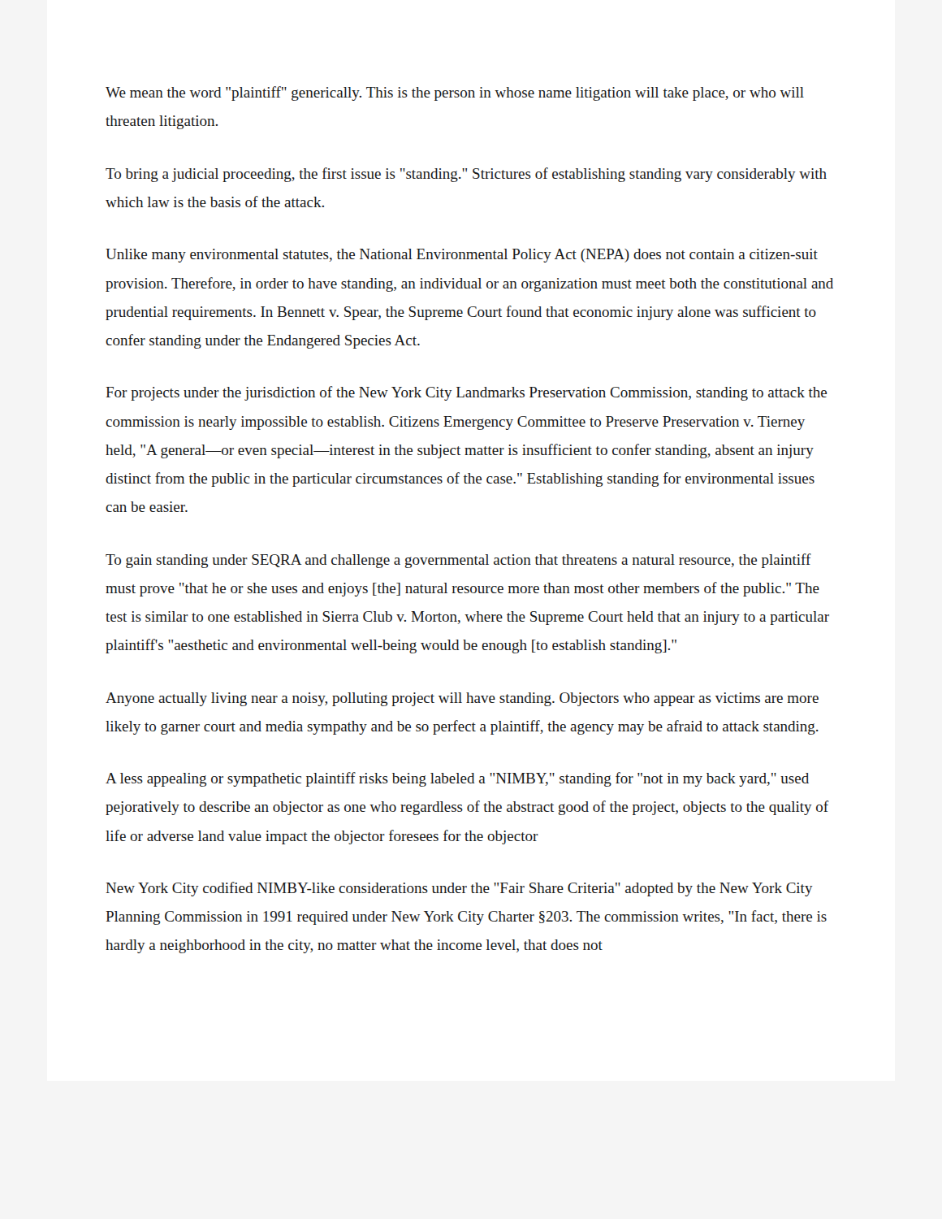We mean the word "plaintiff" generically. This is the person in whose name litigation will take place, or who will threaten litigation.
To bring a judicial proceeding, the first issue is "standing." Strictures of establishing standing vary considerably with which law is the basis of the attack.
Unlike many environmental statutes, the National Environmental Policy Act (NEPA) does not contain a citizen-suit provision. Therefore, in order to have standing, an individual or an organization must meet both the constitutional and prudential requirements. In Bennett v. Spear, the Supreme Court found that economic injury alone was sufficient to confer standing under the Endangered Species Act.
For projects under the jurisdiction of the New York City Landmarks Preservation Commission, standing to attack the commission is nearly impossible to establish. Citizens Emergency Committee to Preserve Preservation v. Tierney held, "A general—or even special—interest in the subject matter is insufficient to confer standing, absent an injury distinct from the public in the particular circumstances of the case." Establishing standing for environmental issues can be easier.
To gain standing under SEQRA and challenge a governmental action that threatens a natural resource, the plaintiff must prove "that he or she uses and enjoys [the] natural resource more than most other members of the public." The test is similar to one established in Sierra Club v. Morton, where the Supreme Court held that an injury to a particular plaintiff's "aesthetic and environmental well-being would be enough [to establish standing]."
Anyone actually living near a noisy, polluting project will have standing. Objectors who appear as victims are more likely to garner court and media sympathy and be so perfect a plaintiff, the agency may be afraid to attack standing.
A less appealing or sympathetic plaintiff risks being labeled a "NIMBY," standing for "not in my back yard," used pejoratively to describe an objector as one who regardless of the abstract good of the project, objects to the quality of life or adverse land value impact the objector foresees for the objector
New York City codified NIMBY-like considerations under the "Fair Share Criteria" adopted by the New York City Planning Commission in 1991 required under New York City Charter §203. The commission writes, "In fact, there is hardly a neighborhood in the city, no matter what the income level, that does not